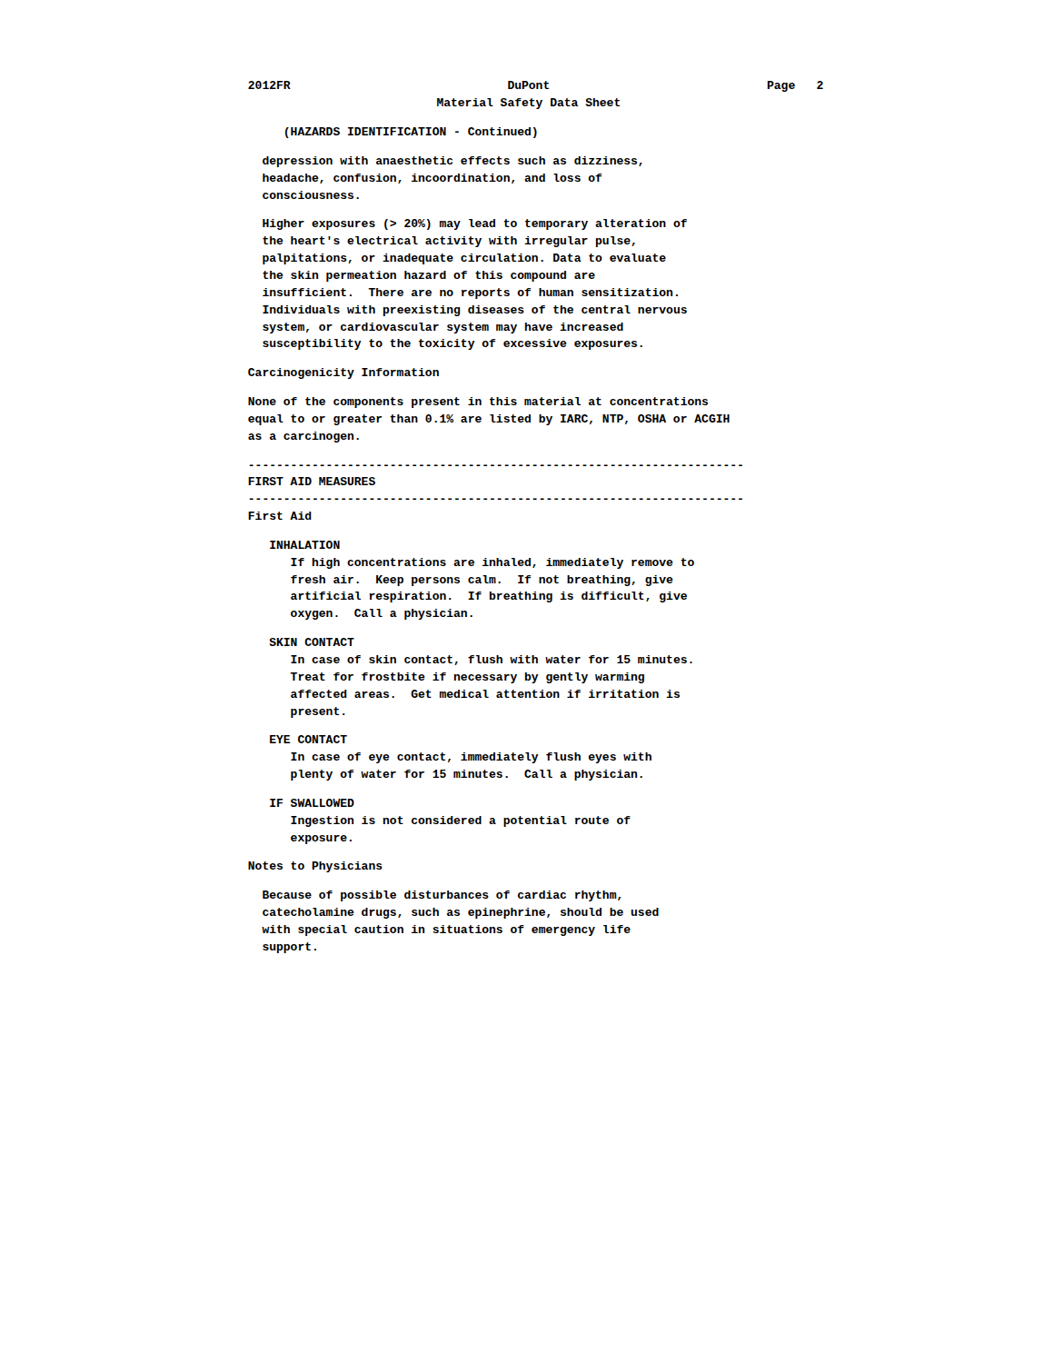2012FR
DuPont
Material Safety Data Sheet
Page 2
     (HAZARDS IDENTIFICATION - Continued)
  depression with anaesthetic effects such as dizziness,
  headache, confusion, incoordination, and loss of
  consciousness.
  Higher exposures (> 20%) may lead to temporary alteration of
  the heart's electrical activity with irregular pulse,
  palpitations, or inadequate circulation. Data to evaluate
  the skin permeation hazard of this compound are
  insufficient.  There are no reports of human sensitization.
  Individuals with preexisting diseases of the central nervous
  system, or cardiovascular system may have increased
  susceptibility to the toxicity of excessive exposures.
Carcinogenicity Information
None of the components present in this material at concentrations
equal to or greater than 0.1% are listed by IARC, NTP, OSHA or ACGIH
as a carcinogen.
----------------------------------------------------------------------
FIRST AID MEASURES
----------------------------------------------------------------------
First Aid
   INHALATION
      If high concentrations are inhaled, immediately remove to
      fresh air.  Keep persons calm.  If not breathing, give
      artificial respiration.  If breathing is difficult, give
      oxygen.  Call a physician.
   SKIN CONTACT
      In case of skin contact, flush with water for 15 minutes.
      Treat for frostbite if necessary by gently warming
      affected areas.  Get medical attention if irritation is
      present.
   EYE CONTACT
      In case of eye contact, immediately flush eyes with
      plenty of water for 15 minutes.  Call a physician.
   IF SWALLOWED
      Ingestion is not considered a potential route of
      exposure.
Notes to Physicians
  Because of possible disturbances of cardiac rhythm,
  catecholamine drugs, such as epinephrine, should be used
  with special caution in situations of emergency life
  support.